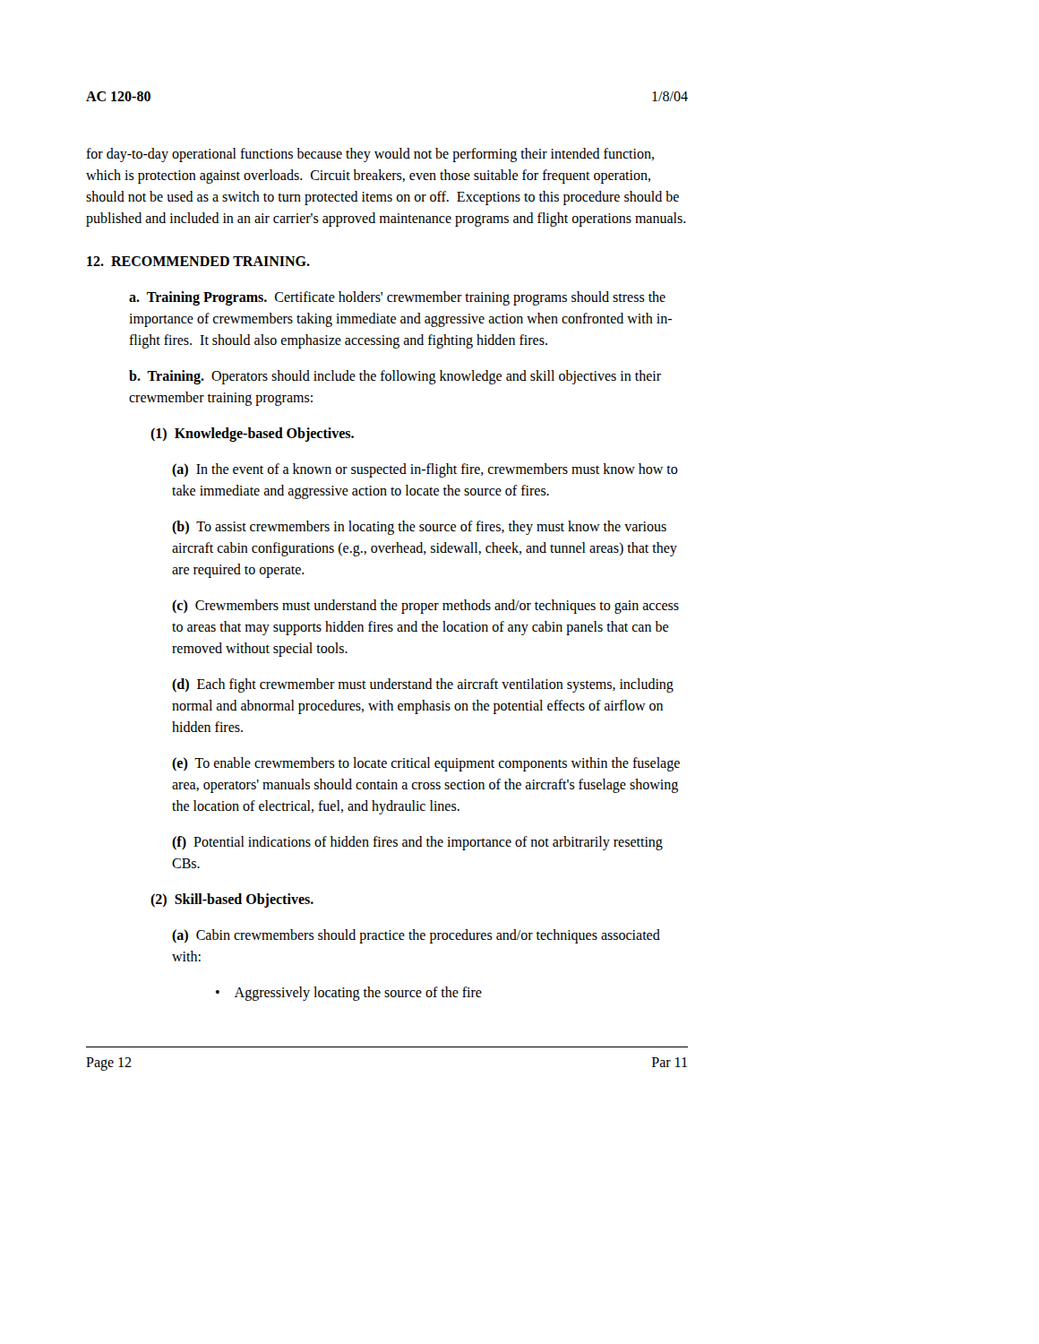AC 120-80 1/8/04
for day-to-day operational functions because they would not be performing their intended function, which is protection against overloads. Circuit breakers, even those suitable for frequent operation, should not be used as a switch to turn protected items on or off. Exceptions to this procedure should be published and included in an air carrier's approved maintenance programs and flight operations manuals.
12. RECOMMENDED TRAINING.
a. Training Programs. Certificate holders' crewmember training programs should stress the importance of crewmembers taking immediate and aggressive action when confronted with in-flight fires. It should also emphasize accessing and fighting hidden fires.
b. Training. Operators should include the following knowledge and skill objectives in their crewmember training programs:
(1) Knowledge-based Objectives.
(a) In the event of a known or suspected in-flight fire, crewmembers must know how to take immediate and aggressive action to locate the source of fires.
(b) To assist crewmembers in locating the source of fires, they must know the various aircraft cabin configurations (e.g., overhead, sidewall, cheek, and tunnel areas) that they are required to operate.
(c) Crewmembers must understand the proper methods and/or techniques to gain access to areas that may supports hidden fires and the location of any cabin panels that can be removed without special tools.
(d) Each fight crewmember must understand the aircraft ventilation systems, including normal and abnormal procedures, with emphasis on the potential effects of airflow on hidden fires.
(e) To enable crewmembers to locate critical equipment components within the fuselage area, operators' manuals should contain a cross section of the aircraft's fuselage showing the location of electrical, fuel, and hydraulic lines.
(f) Potential indications of hidden fires and the importance of not arbitrarily resetting CBs.
(2) Skill-based Objectives.
(a) Cabin crewmembers should practice the procedures and/or techniques associated with:
• Aggressively locating the source of the fire
Page 12 Par 11